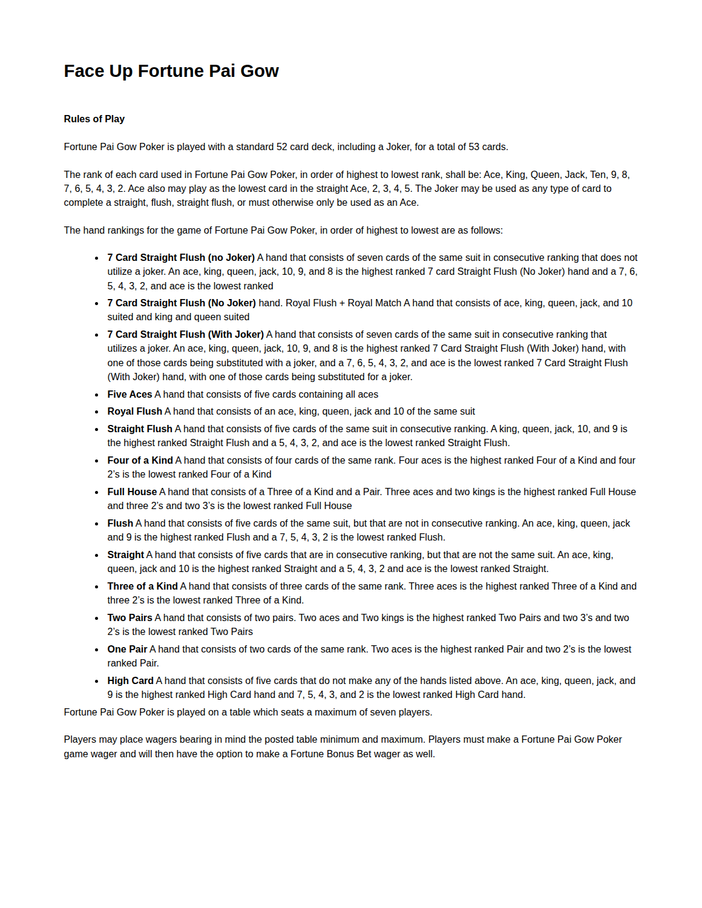Face Up Fortune Pai Gow
Rules of Play
Fortune Pai Gow Poker is played with a standard 52 card deck, including a Joker, for a total of 53 cards.
The rank of each card used in Fortune Pai Gow Poker, in order of highest to lowest rank, shall be: Ace, King, Queen, Jack, Ten, 9, 8, 7, 6, 5, 4, 3, 2. Ace also may play as the lowest card in the straight Ace, 2, 3, 4, 5. The Joker may be used as any type of card to complete a straight, flush, straight flush, or must otherwise only be used as an Ace.
The hand rankings for the game of Fortune Pai Gow Poker, in order of highest to lowest are as follows:
7 Card Straight Flush (no Joker) A hand that consists of seven cards of the same suit in consecutive ranking that does not utilize a joker. An ace, king, queen, jack, 10, 9, and 8 is the highest ranked 7 card Straight Flush (No Joker) hand and a 7, 6, 5, 4, 3, 2, and ace is the lowest ranked
7 Card Straight Flush (No Joker) hand. Royal Flush + Royal Match A hand that consists of ace, king, queen, jack, and 10 suited and king and queen suited
7 Card Straight Flush (With Joker) A hand that consists of seven cards of the same suit in consecutive ranking that utilizes a joker. An ace, king, queen, jack, 10, 9, and 8 is the highest ranked 7 Card Straight Flush (With Joker) hand, with one of those cards being substituted with a joker, and a 7, 6, 5, 4, 3, 2, and ace is the lowest ranked 7 Card Straight Flush (With Joker) hand, with one of those cards being substituted for a joker.
Five Aces A hand that consists of five cards containing all aces
Royal Flush A hand that consists of an ace, king, queen, jack and 10 of the same suit
Straight Flush A hand that consists of five cards of the same suit in consecutive ranking. A king, queen, jack, 10, and 9 is the highest ranked Straight Flush and a 5, 4, 3, 2, and ace is the lowest ranked Straight Flush.
Four of a Kind A hand that consists of four cards of the same rank. Four aces is the highest ranked Four of a Kind and four 2’s is the lowest ranked Four of a Kind
Full House A hand that consists of a Three of a Kind and a Pair. Three aces and two kings is the highest ranked Full House and three 2’s and two 3’s is the lowest ranked Full House
Flush A hand that consists of five cards of the same suit, but that are not in consecutive ranking. An ace, king, queen, jack and 9 is the highest ranked Flush and a 7, 5, 4, 3, 2 is the lowest ranked Flush.
Straight A hand that consists of five cards that are in consecutive ranking, but that are not the same suit. An ace, king, queen, jack and 10 is the highest ranked Straight and a 5, 4, 3, 2 and ace is the lowest ranked Straight.
Three of a Kind A hand that consists of three cards of the same rank. Three aces is the highest ranked Three of a Kind and three 2’s is the lowest ranked Three of a Kind.
Two Pairs A hand that consists of two pairs. Two aces and Two kings is the highest ranked Two Pairs and two 3’s and two 2’s is the lowest ranked Two Pairs
One Pair A hand that consists of two cards of the same rank. Two aces is the highest ranked Pair and two 2’s is the lowest ranked Pair.
High Card A hand that consists of five cards that do not make any of the hands listed above. An ace, king, queen, jack, and 9 is the highest ranked High Card hand and 7, 5, 4, 3, and 2 is the lowest ranked High Card hand.
Fortune Pai Gow Poker is played on a table which seats a maximum of seven players.
Players may place wagers bearing in mind the posted table minimum and maximum. Players must make a Fortune Pai Gow Poker game wager and will then have the option to make a Fortune Bonus Bet wager as well.